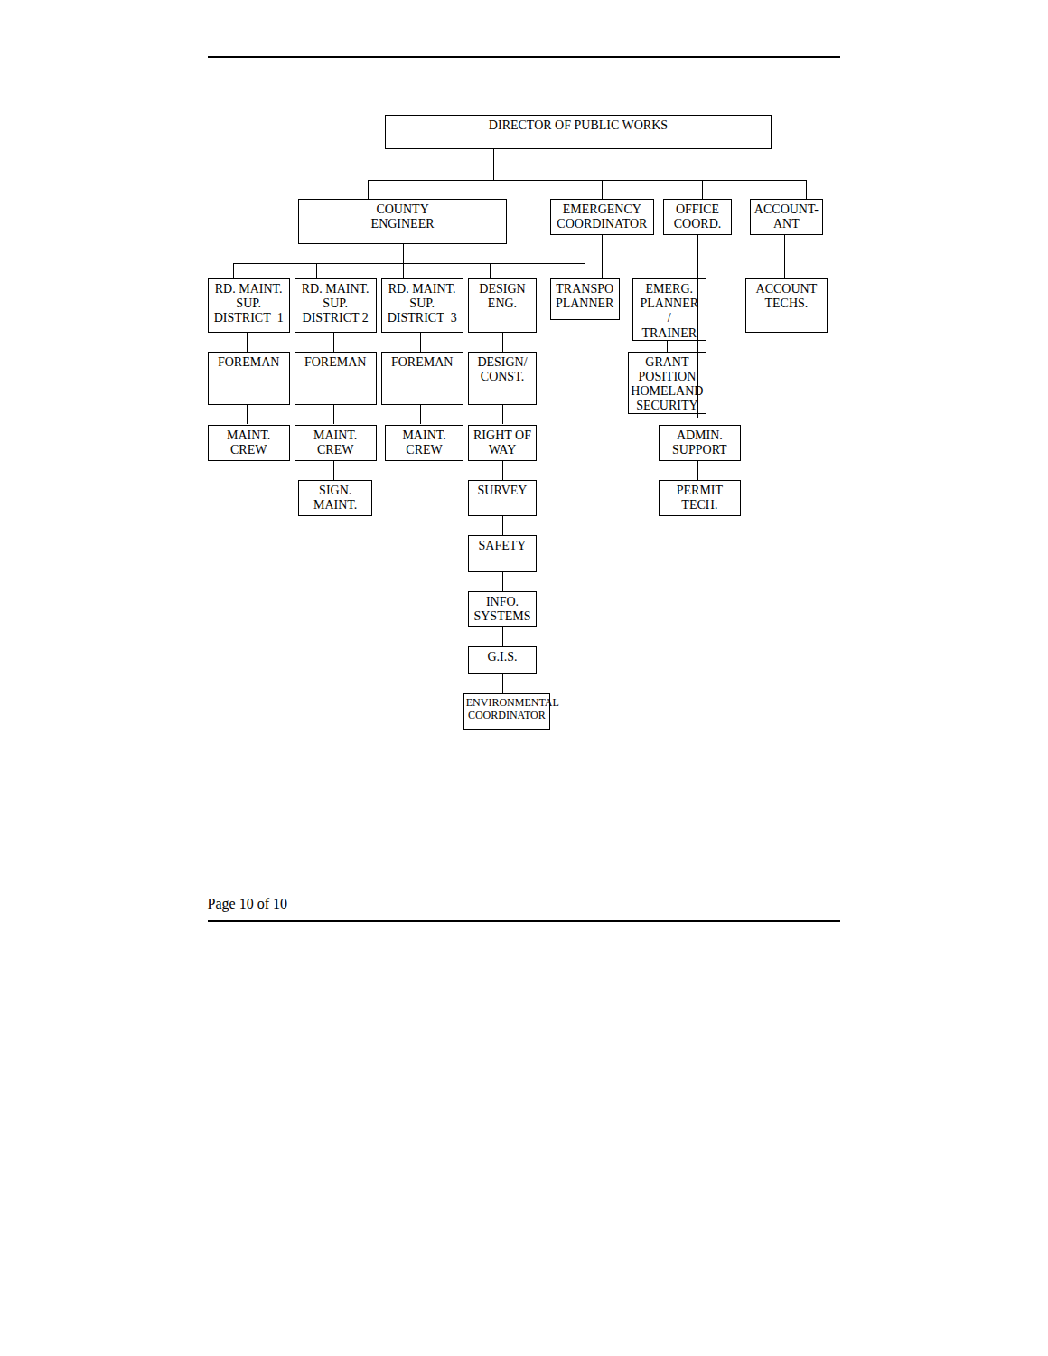DIRECTOR OF PUBLIC WORKS
COUNTY
ENGINEER
EMERGENCY
COORDINATOR
OFFICE
COORD.
ACCOUNT-
ANT
RD. MAINT.
SUP.
DISTRICT 1
RD. MAINT.
SUP.
DISTRICT 2
RD. MAINT.
SUP.
DISTRICT 3
DESIGN
ENG.
TRANSPO
PLANNER
EMERG.
PLANNER
/
TRAINER
ACCOUNT
TECHS.
FOREMAN
FOREMAN
FOREMAN
DESIGN/
CONST.
GRANT
POSITION
HOMELAND
SECURITY
MAINT.
CREW
MAINT.
CREW
MAINT.
CREW
RIGHT OF
WAY
ADMIN.
SUPPORT
SIGN.
MAINT.
SURVEY
PERMIT
TECH.
SAFETY
INFO.
SYSTEMS
G.I.S.
ENVIRONMENTAL
COORDINATOR
Page 10 of 10